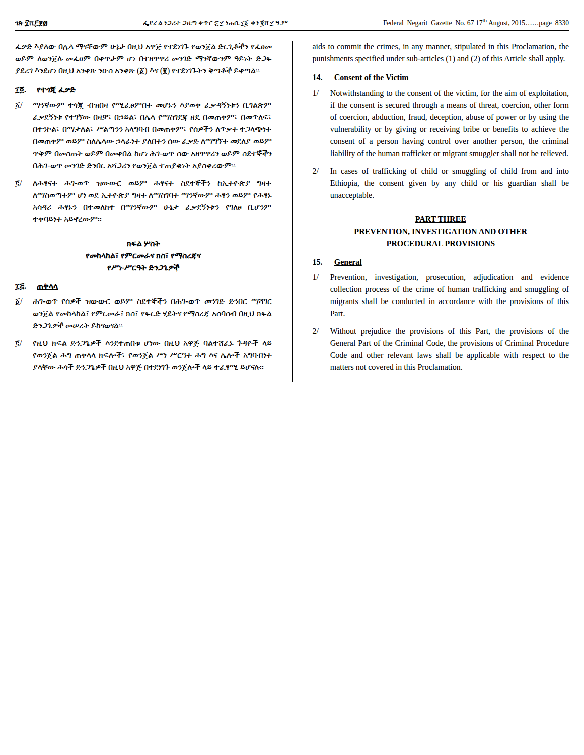ገጽ ፰ሺ፫፻፴
ፌደራል ነጋሪት ጋዜጣ ቁጥር ፷፯ ነሐሴ ፲፩ ቀን ፪ሺ፯ ዓ.ም
Federal Negarit Gazette No. 67 17th August, 2015……page 8330
ፈቃድ እያለው በሌላ ማናቸውም ሁኔታ በዚህ አዋጅ የተደነገጉ የወንጀል ድርጊቶችን የፈፀመ ወይም ለወንጀሉ መፈፀም በቀጥታም ሆነ በተዘዋዋሪ መንገድ ማንኛውንም ዓይነት ድጋፍ ያደረገ እንደሆነ በዚህ አንቀጽ ንዑስ አንቀጽ (፩) እና (፪) የተደነገጉትን ቅጣቶች ይቀጣል፡፡
፲፬.
የተጎጂ ፈቃድ
፩/ ማንኛውም ተጎጂ ብዝበዛ የሚፈፀምበት መሆኑን እያወቀ ፈቃዳኝነቱን ቢገልጽም ፈቃደኝነቱ የተገኘው በዛቻ፣ በኃይል፣ በሌላ የማስገደጃ ዘዴ በመጠቀም፣ በመጥለፍ፣ በተንኮል፣ በማታለል፣ ሥልጣንን አላግባብ በመጠቀም፣ የሰዎችን ለጥቃት ተጋላጭነት በመጠቀም ወይም ስለሌላው ኃላፊነት ያለበትን ሰው ፈቃድ ለማግኘት መደለያ ወይም ጥቅም በመስጠት ወይም በመቀበል ከሆነ ሕገ-ወጥ ሰው አዘዋዋሪን ወይም ስደተኞችን በሕገ-ወጥ መንገድ ድንበር አሻጋሪን የወንጀል ተጠያቂነት አያስቀረውም፡፡
፪/ ለሕፃናት ሕገ-ወጥ ዝውውር ወይም ሕፃናት ስደተኞችን ከኢትዮጵያ ግዛት ለማስወጣትም ሆነ ወደ ኢትዮጵያ ግዛት ለማስገባት ማንኛውም ሕፃን ወይም የሕፃኑ አሳዳሪ ሕፃኑን በተመለከተ በማንኛውም ሁኔታ ፈቃደኝነቱን የገለፀ ቢሆንም ተቀባይነት አይኖረውም፡፡
ክፍል ሦስት
የመከላከል፣ የምርመራና ክስ፣ የማስረጃና
የሥነ-ሥርዓት ድንጋጌዎች
፲፭.
ጠቅላላ
፩/ ሕገ-ወጥ የሰዎች ዝውውር ወይም ስደተኞችን በሕገ-ወጥ መንገድ ድንበር ማሻገር ወንጀል የመከላከል፣ የምርመራ፣ ክስ፣ የፍርድ ሂደትና የማስረጃ አሰባሰብ በዚህ ክፍል ድንጋጌዎች መሠረት ይከናወናል፡፡
፪/ የዚህ ክፍል ድንጋጌዎች እንደተጠበቁ ሆነው በዚህ አዋጅ ባልተሸፈኑ ጉዳዮች ላይ የወንጀል ሕግ ጠቅላላ ክፍሎች፣ የወንጀል ሥነ ሥርዓት ሕግ እና ሌሎች አግባብነት ያላቸው ሕጎች ድንጋጌዎች በዚህ አዋጅ በተደነገጉ ወንጀሎች ላይ ተፈፃሚ ይሆናሉ፡፡
aids to commit the crimes, in any manner, stipulated in this Proclamation, the punishments specified under sub-articles (1) and (2) of this Article shall apply.
14.
Consent of the Victim
1/ Notwithstanding to the consent of the victim, for the aim of exploitation, if the consent is secured through a means of threat, coercion, other form of coercion, abduction, fraud, deception, abuse of power or by using the vulnerability or by giving or receiving bribe or benefits to achieve the consent of a person having control over another person, the criminal liability of the human trafficker or migrant smuggler shall not be relieved.
2/ In cases of trafficking of child or smuggling of child from and into Ethiopia, the consent given by any child or his guardian shall be unacceptable.
PART THREE
PREVENTION, INVESTIGATION AND OTHER
PROCEDURAL PROVISIONS
15.
General
1/ Prevention, investigation, prosecution, adjudication and evidence collection process of the crime of human trafficking and smuggling of migrants shall be conducted in accordance with the provisions of this Part.
2/ Without prejudice the provisions of this Part, the provisions of the General Part of the Criminal Code, the provisions of Criminal Procedure Code and other relevant laws shall be applicable with respect to the matters not covered in this Proclamation.